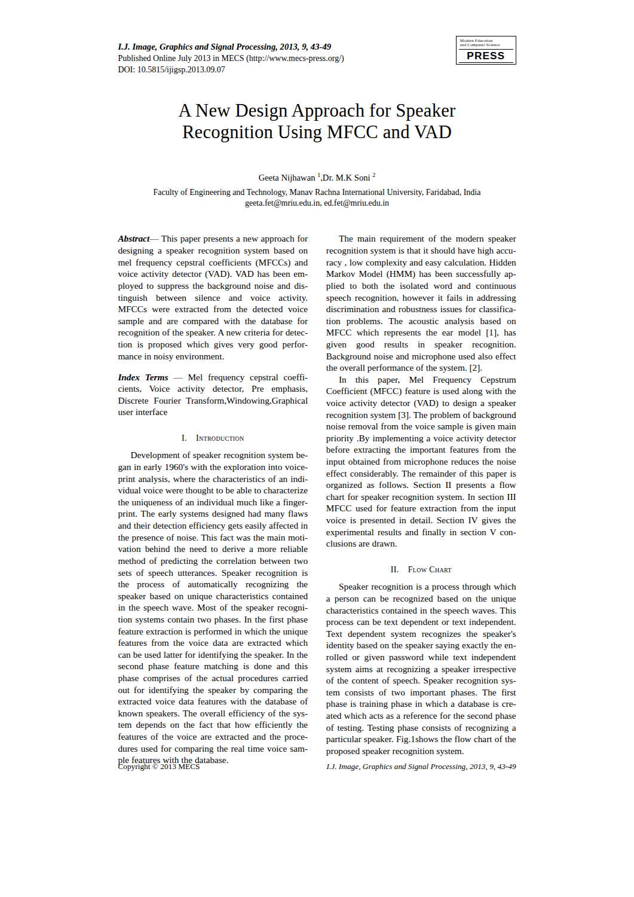Modern Education
and Computer Science
PRESS
I.J. Image, Graphics and Signal Processing, 2013, 9, 43-49
Published Online July 2013 in MECS (http://www.mecs-press.org/)
DOI: 10.5815/ijigsp.2013.09.07
A New Design Approach for Speaker
Recognition Using MFCC and VAD
Geeta Nijhawan 1,Dr. M.K Soni 2
Faculty of Engineering and Technology, Manav Rachna International University, Faridabad, India
geeta.fet@mriu.edu.in, ed.fet@mriu.edu.in
Abstract— This paper presents a new approach for designing a speaker recognition system based on mel frequency cepstral coefficients (MFCCs) and voice activity detector (VAD). VAD has been employed to suppress the background noise and distinguish between silence and voice activity. MFCCs were extracted from the detected voice sample and are compared with the database for recognition of the speaker. A new criteria for detection is proposed which gives very good performance in noisy environment.
Index Terms — Mel frequency cepstral coefficients, Voice activity detector, Pre emphasis, Discrete Fourier Transform,Windowing,Graphical user interface
I. Introduction
Development of speaker recognition system began in early 1960's with the exploration into voiceprint analysis, where the characteristics of an individual voice were thought to be able to characterize the uniqueness of an individual much like a fingerprint. The early systems designed had many flaws and their detection efficiency gets easily affected in the presence of noise. This fact was the main motivation behind the need to derive a more reliable method of predicting the correlation between two sets of speech utterances. Speaker recognition is the process of automatically recognizing the speaker based on unique characteristics contained in the speech wave. Most of the speaker recognition systems contain two phases. In the first phase feature extraction is performed in which the unique features from the voice data are extracted which can be used latter for identifying the speaker. In the second phase feature matching is done and this phase comprises of the actual procedures carried out for identifying the speaker by comparing the extracted voice data features with the database of known speakers. The overall efficiency of the system depends on the fact that how efficiently the features of the voice are extracted and the procedures used for comparing the real time voice sample features with the database.
The main requirement of the modern speaker recognition system is that it should have high accuracy , low complexity and easy calculation. Hidden Markov Model (HMM) has been successfully applied to both the isolated word and continuous speech recognition, however it fails in addressing discrimination and robustness issues for classification problems. The acoustic analysis based on MFCC which represents the ear model [1], has given good results in speaker recognition. Background noise and microphone used also effect the overall performance of the system. [2].
In this paper, Mel Frequency Cepstrum Coefficient (MFCC) feature is used along with the voice activity detector (VAD) to design a speaker recognition system [3]. The problem of background noise removal from the voice sample is given main priority .By implementing a voice activity detector before extracting the important features from the input obtained from microphone reduces the noise effect considerably. The remainder of this paper is organized as follows. Section II presents a flow chart for speaker recognition system. In section III MFCC used for feature extraction from the input voice is presented in detail. Section IV gives the experimental results and finally in section V conclusions are drawn.
II. Flow Chart
Speaker recognition is a process through which a person can be recognized based on the unique characteristics contained in the speech waves. This process can be text dependent or text independent. Text dependent system recognizes the speaker's identity based on the speaker saying exactly the enrolled or given password while text independent system aims at recognizing a speaker irrespective of the content of speech. Speaker recognition system consists of two important phases. The first phase is training phase in which a database is created which acts as a reference for the second phase of testing. Testing phase consists of recognizing a particular speaker. Fig.1shows the flow chart of the proposed speaker recognition system.
Copyright © 2013 MECS
I.J. Image, Graphics and Signal Processing, 2013, 9, 43-49